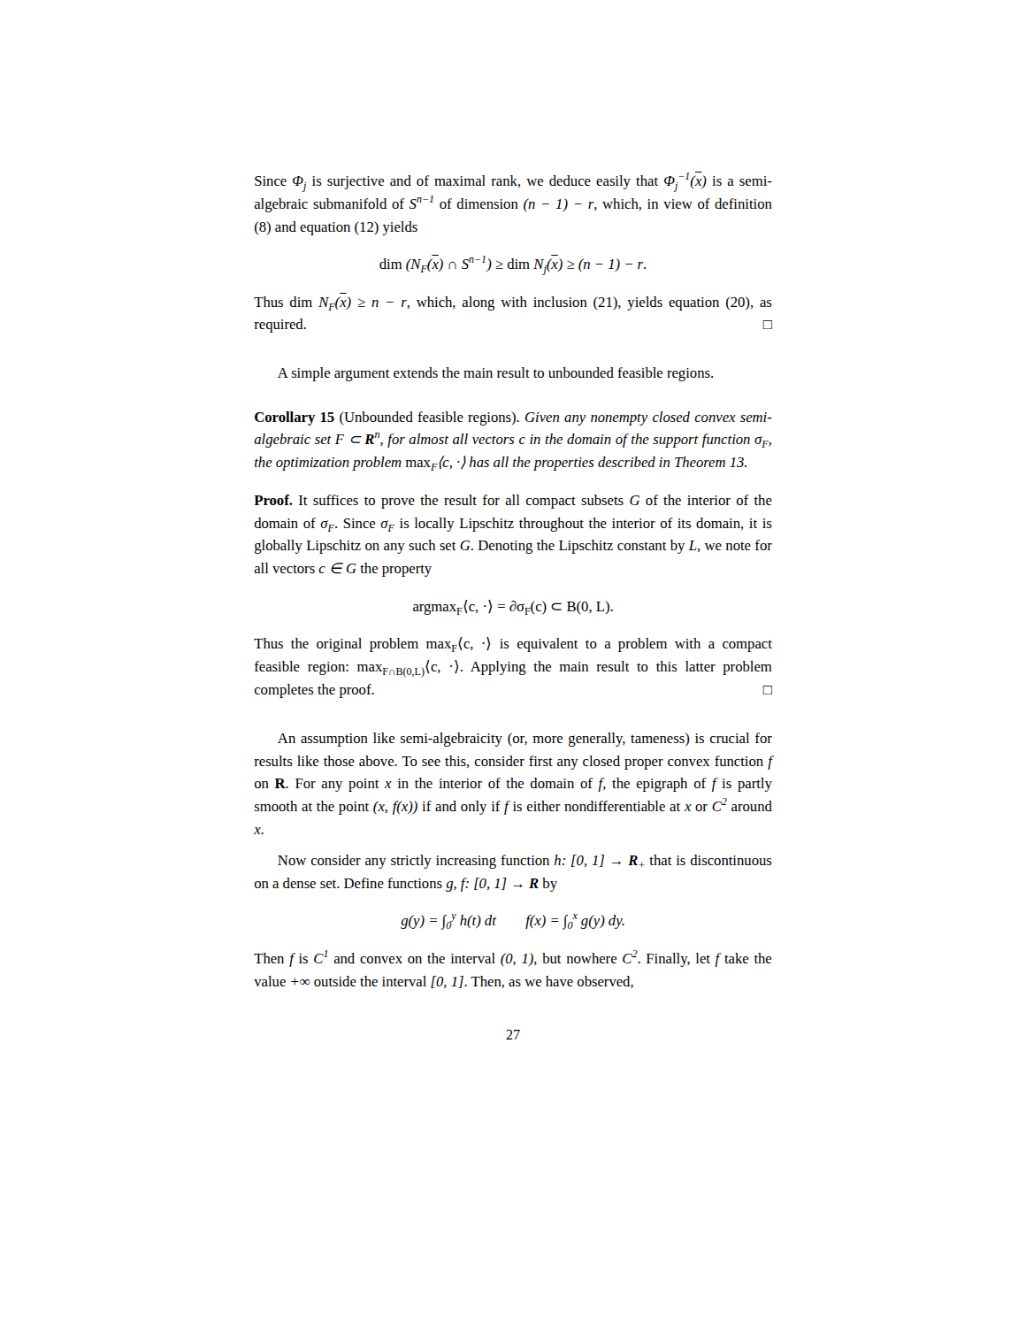Since Φj is surjective and of maximal rank, we deduce easily that Φj−1(x) is a semi-algebraic submanifold of Sn−1 of dimension (n − 1) − r, which, in view of definition (8) and equation (12) yields
dim (NF(x) ∩ Sn−1) ≥ dim Nj(x) ≥ (n − 1) − r.
Thus dim NF(x) ≥ n − r, which, along with inclusion (21), yields equation (20), as required. □
A simple argument extends the main result to unbounded feasible regions.
Corollary 15 (Unbounded feasible regions). Given any nonempty closed convex semi-algebraic set F ⊂ Rn, for almost all vectors c in the domain of the support function σF, the optimization problem maxF⟨c, ·⟩ has all the properties described in Theorem 13.
Proof. It suffices to prove the result for all compact subsets G of the interior of the domain of σF. Since σF is locally Lipschitz throughout the interior of its domain, it is globally Lipschitz on any such set G. Denoting the Lipschitz constant by L, we note for all vectors c ∈ G the property
argmaxF⟨c, ·⟩ = ∂σF(c) ⊂ B(0, L).
Thus the original problem maxF⟨c, ·⟩ is equivalent to a problem with a compact feasible region: maxF∩B(0,L)⟨c, ·⟩. Applying the main result to this latter problem completes the proof. □
An assumption like semi-algebraicity (or, more generally, tameness) is crucial for results like those above. To see this, consider first any closed proper convex function f on R. For any point x in the interior of the domain of f, the epigraph of f is partly smooth at the point (x, f(x)) if and only if f is either nondifferentiable at x or C2 around x.
Now consider any strictly increasing function h: [0, 1] → R+ that is discontinuous on a dense set. Define functions g, f: [0, 1] → R by
g(y) = ∫0y h(t) dt f(x) = ∫0x g(y) dy.
Then f is C1 and convex on the interval (0, 1), but nowhere C2. Finally, let f take the value +∞ outside the interval [0, 1]. Then, as we have observed,
27